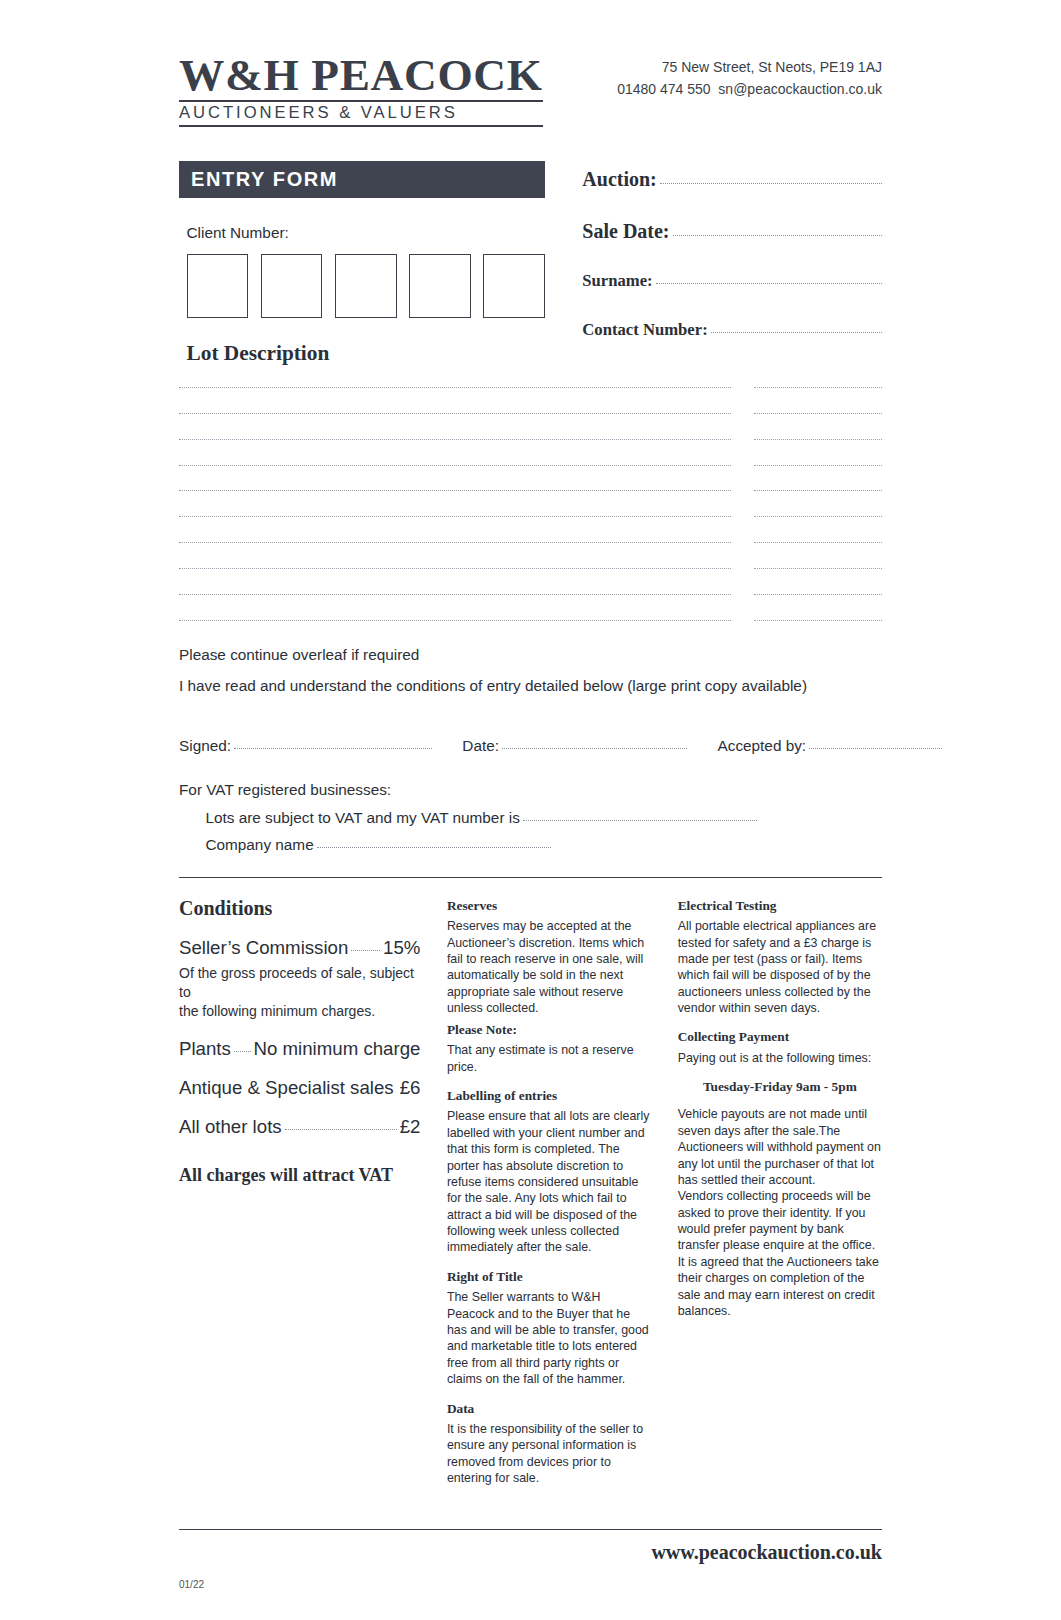W&H PEACOCK
Auctioneers & Valuers
75 New Street, St Neots, PE19 1AJ
01480 474 550 sn@peacockauction.co.uk
ENTRY FORM
Client Number:
Lot Description
Auction:
Sale Date:
Surname:
Contact Number:
Please continue overleaf if required
I have read and understand the conditions of entry detailed below (large print copy available)
Signed:
Date:
Accepted by:
For VAT registered businesses:
Lots are subject to VAT and my VAT number is
Company name
Conditions
Seller’s Commission 15%
Of the gross proceeds of sale, subject to
the following minimum charges.
Plants No minimum charge
Antique & Specialist sales £6
All other lots £2
All charges will attract VAT
Reserves
Reserves may be accepted at the Auctioneer’s discretion. Items which fail to reach reserve in one sale, will automatically be sold in the next appropriate sale without reserve unless collected.
Please Note:
That any estimate is not a reserve price.
Labelling of entries
Please ensure that all lots are clearly labelled with your client number and that this form is completed. The porter has absolute discretion to refuse items considered unsuitable for the sale. Any lots which fail to attract a bid will be disposed of the following week unless collected immediately after the sale.
Right of Title
The Seller warrants to W&H Peacock and to the Buyer that he has and will be able to transfer, good and marketable title to lots entered free from all third party rights or claims on the fall of the hammer.
Data
It is the responsibility of the seller to ensure any personal information is removed from devices prior to entering for sale.
Electrical Testing
All portable electrical appliances are tested for safety and a £3 charge is made per test (pass or fail). Items which fail will be disposed of by the auctioneers unless collected by the vendor within seven days.
Collecting Payment
Paying out is at the following times:
Tuesday-Friday 9am - 5pm
Vehicle payouts are not made until seven days after the sale.The Auctioneers will withhold payment on any lot until the purchaser of that lot has settled their account.
Vendors collecting proceeds will be asked to prove their identity. If you would prefer payment by bank transfer please enquire at the office.
It is agreed that the Auctioneers take their charges on completion of the sale and may earn interest on credit balances.
www.peacockauction.co.uk
01/22